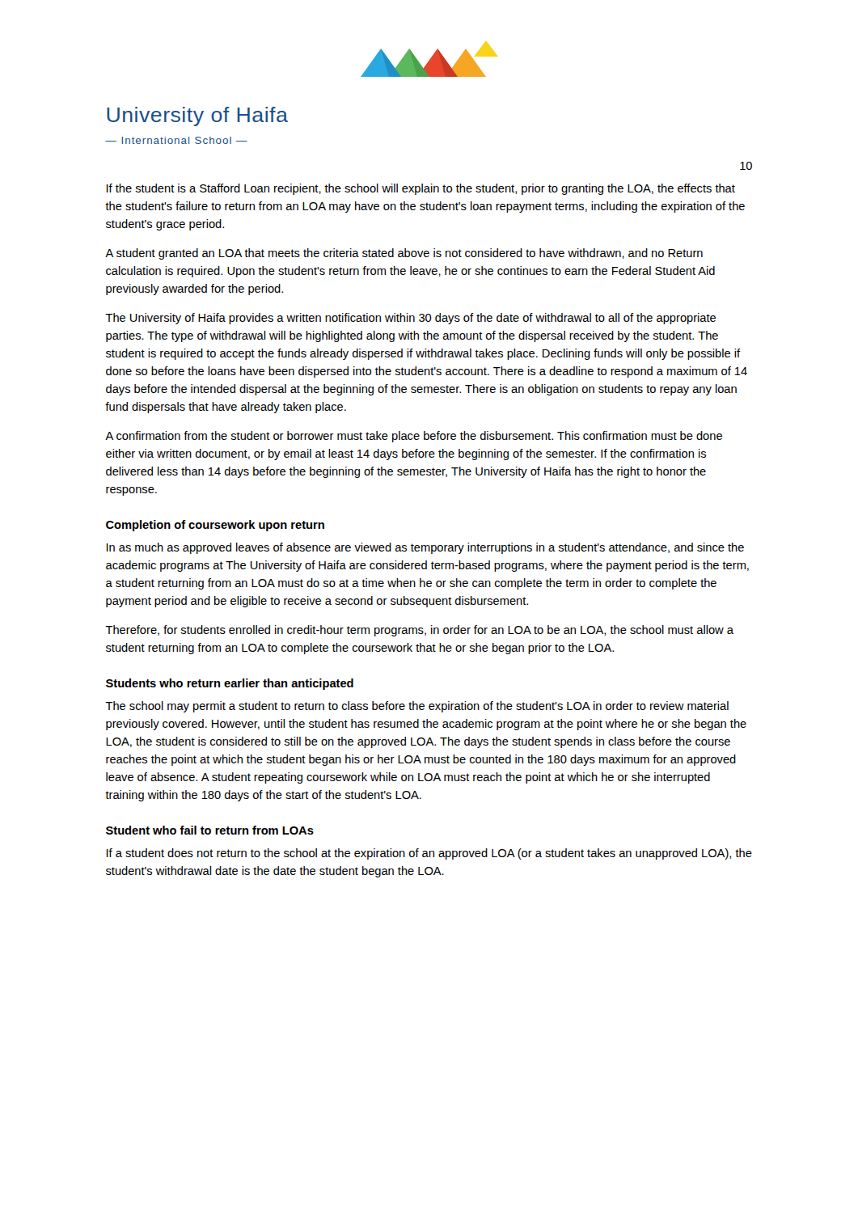University of Haifa
— International School —
10
If the student is a Stafford Loan recipient, the school will explain to the student, prior to granting the LOA, the effects that the student's failure to return from an LOA may have on the student's loan repayment terms, including the expiration of the student's grace period.
A student granted an LOA that meets the criteria stated above is not considered to have withdrawn, and no Return calculation is required. Upon the student's return from the leave, he or she continues to earn the Federal Student Aid previously awarded for the period.
The University of Haifa provides a written notification within 30 days of the date of withdrawal to all of the appropriate parties. The type of withdrawal will be highlighted along with the amount of the dispersal received by the student. The student is required to accept the funds already dispersed if withdrawal takes place. Declining funds will only be possible if done so before the loans have been dispersed into the student's account. There is a deadline to respond a maximum of 14 days before the intended dispersal at the beginning of the semester. There is an obligation on students to repay any loan fund dispersals that have already taken place.
A confirmation from the student or borrower must take place before the disbursement. This confirmation must be done either via written document, or by email at least 14 days before the beginning of the semester. If the confirmation is delivered less than 14 days before the beginning of the semester, The University of Haifa has the right to honor the response.
Completion of coursework upon return
In as much as approved leaves of absence are viewed as temporary interruptions in a student's attendance, and since the academic programs at The University of Haifa are considered term-based programs, where the payment period is the term, a student returning from an LOA must do so at a time when he or she can complete the term in order to complete the payment period and be eligible to receive a second or subsequent disbursement.
Therefore, for students enrolled in credit-hour term programs, in order for an LOA to be an LOA, the school must allow a student returning from an LOA to complete the coursework that he or she began prior to the LOA.
Students who return earlier than anticipated
The school may permit a student to return to class before the expiration of the student's LOA in order to review material previously covered. However, until the student has resumed the academic program at the point where he or she began the LOA, the student is considered to still be on the approved LOA. The days the student spends in class before the course reaches the point at which the student began his or her LOA must be counted in the 180 days maximum for an approved leave of absence. A student repeating coursework while on LOA must reach the point at which he or she interrupted training within the 180 days of the start of the student's LOA.
Student who fail to return from LOAs
If a student does not return to the school at the expiration of an approved LOA (or a student takes an unapproved LOA), the student's withdrawal date is the date the student began the LOA.